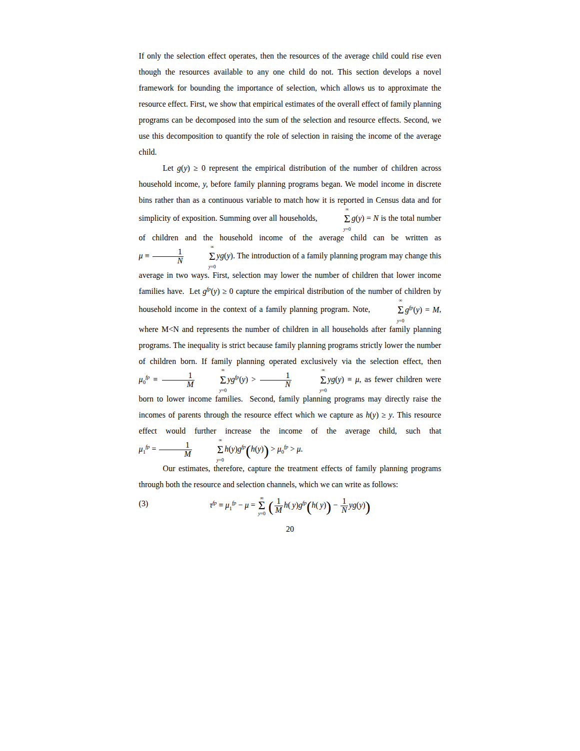If only the selection effect operates, then the resources of the average child could rise even though the resources available to any one child do not. This section develops a novel framework for bounding the importance of selection, which allows us to approximate the resource effect. First, we show that empirical estimates of the overall effect of family planning programs can be decomposed into the sum of the selection and resource effects. Second, we use this decomposition to quantify the role of selection in raising the income of the average child.
Let g(y) ≥ 0 represent the empirical distribution of the number of children across household income, y, before family planning programs began. We model income in discrete bins rather than as a continuous variable to match how it is reported in Census data and for simplicity of exposition. Summing over all households, ∞Σy=0 g(y) = N is the total number of children and the household income of the average child can be written as μ ≡ 1 N∞Σy=0 yg(y). The introduction of a family planning program may change this average in two ways. First, selection may lower the number of children that lower income families have. Let gfp(y) ≥ 0 capture the empirical distribution of the number of children by household income in the context of a family planning program. Note, ∞Σy=0 gfp(y) = M, where M<N and represents the number of children in all households after family planning programs. The inequality is strict because family planning programs strictly lower the number of children born. If family planning operated exclusively via the selection effect, then μ0fp ≡ 1 M∞Σy=0 ygfp(y) > 1 N ∞Σy=0 yg(y) ≡ μ, as fewer children were born to lower income families. Second, family planning programs may directly raise the incomes of parents through the resource effect which we capture as h(y) ≥ y. This resource effect would further increase the income of the average child, such that μ1fp = 1 M∞Σy=0 h(y)gfp(h(y)) > μ0fp > μ.
Our estimates, therefore, capture the treatment effects of family planning programs through both the resource and selection channels, which we can write as follows:
(3)
τfp ≡ μ1fp − μ = ∞Σy=0 (1 M h( y)gfp(h( y)) − 1 N yg(y))
20